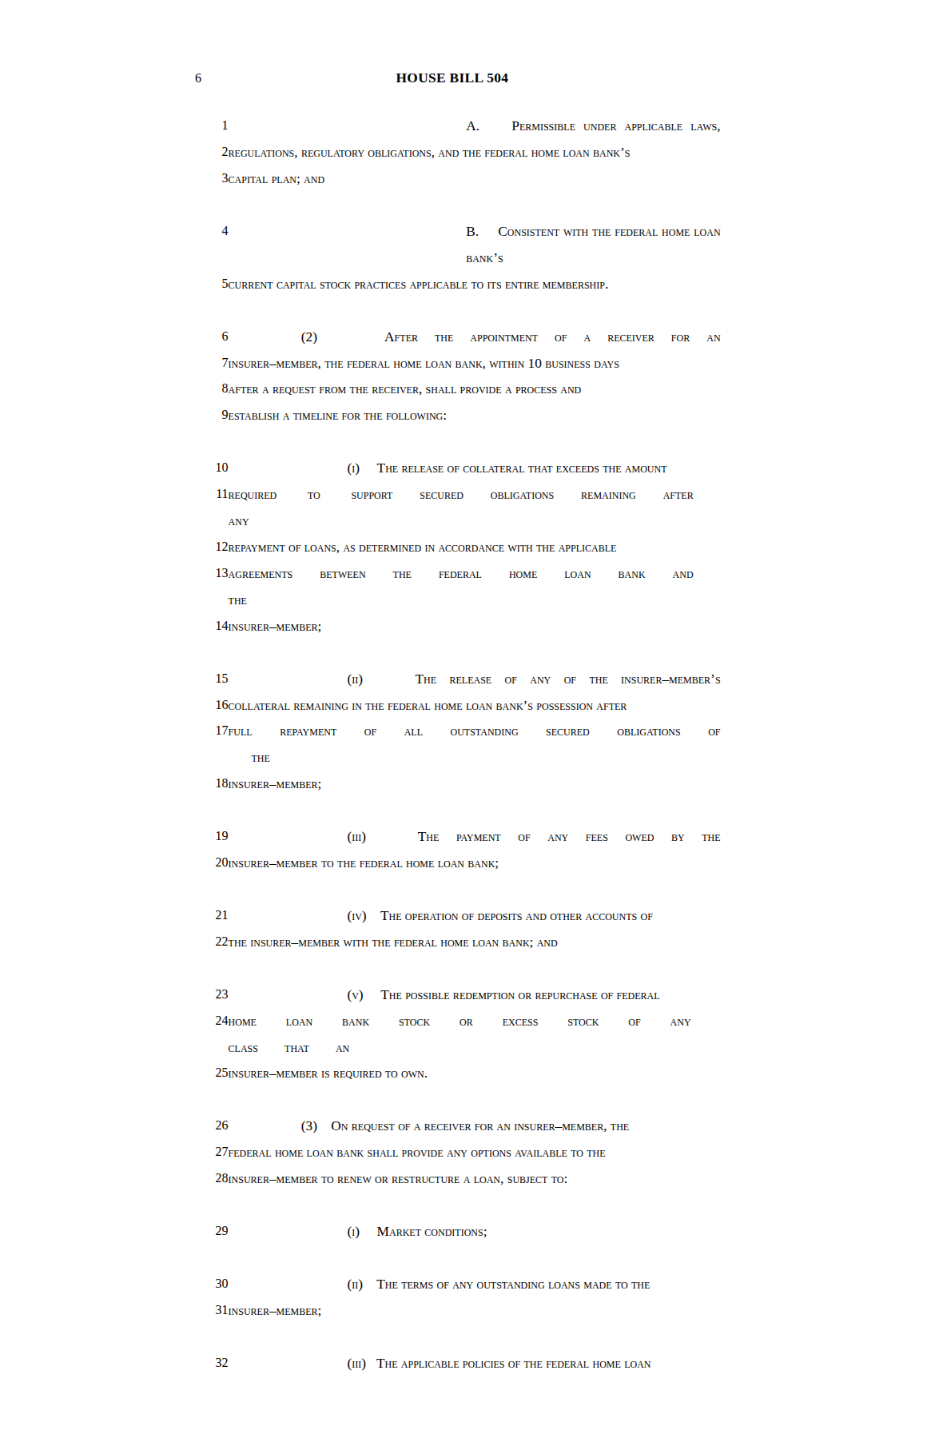6
HOUSE BILL 504
| 1 | A. Permissible under applicable laws, |
| 2 | regulations, regulatory obligations, and the federal home loan bank’s |
| 3 | capital plan; and |
| 4 | B. Consistent with the federal home loan bank’s |
| 5 | current capital stock practices applicable to its entire membership. |
| 6 | (2) After the appointment of a receiver for an |
| 7 | insurer–member, the federal home loan bank, within 10 business days |
| 8 | after a request from the receiver, shall provide a process and |
| 9 | establish a timeline for the following: |
| 10 | (i) The release of collateral that exceeds the amount |
| 11 | required to support secured obligations remaining after any |
| 12 | repayment of loans, as determined in accordance with the applicable |
| 13 | agreements between the federal home loan bank and the |
| 14 | insurer–member; |
| 15 | (ii) The release of any of the insurer–member’s |
| 16 | collateral remaining in the federal home loan bank’s possession after |
| 17 | full repayment of all outstanding secured obligations of the |
| 18 | insurer–member; |
| 19 | (iii) The payment of any fees owed by the |
| 20 | insurer–member to the federal home loan bank; |
| 21 | (iv) The operation of deposits and other accounts of |
| 22 | the insurer–member with the federal home loan bank; and |
| 23 | (v) The possible redemption or repurchase of federal |
| 24 | home loan bank stock or excess stock of any class that an |
| 25 | insurer–member is required to own. |
| 26 | (3) On request of a receiver for an insurer–member, the |
| 27 | federal home loan bank shall provide any options available to the |
| 28 | insurer–member to renew or restructure a loan, subject to: |
| 29 | (i) Market conditions; |
| 30 | (ii) The terms of any outstanding loans made to the |
| 31 | insurer–member; |
| 32 | (iii) The applicable policies of the federal home loan |